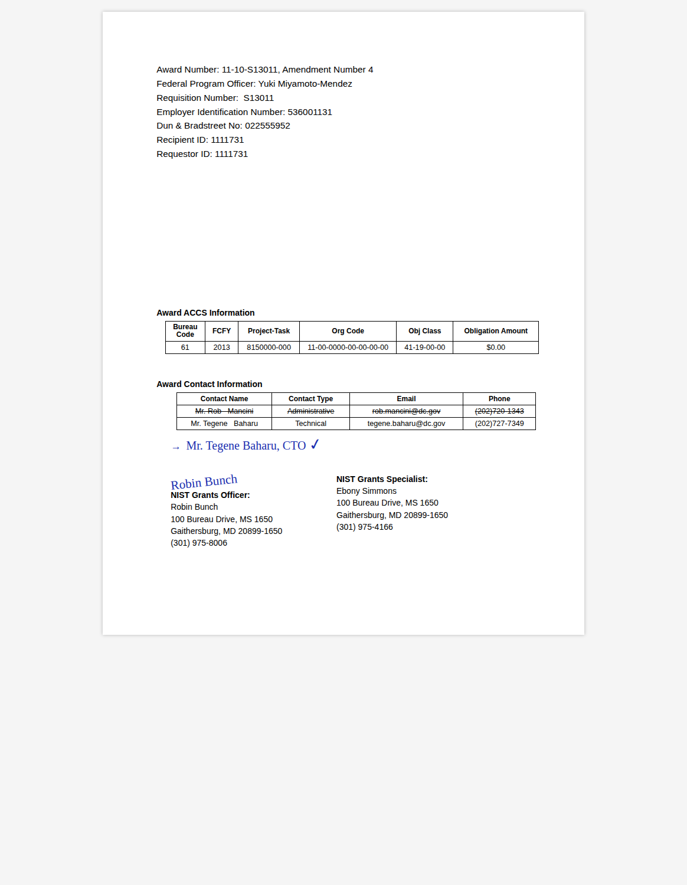Award Number: 11-10-S13011, Amendment Number 4
Federal Program Officer: Yuki Miyamoto-Mendez
Requisition Number: S13011
Employer Identification Number: 536001131
Dun & Bradstreet No: 022555952
Recipient ID: 1111731
Requestor ID: 1111731
Award ACCS Information
| Bureau Code | FCFY | Project-Task | Org Code | Obj Class | Obligation Amount |
| --- | --- | --- | --- | --- | --- |
| 61 | 2013 | 8150000-000 | 11-00-0000-00-00-00-00 | 41-19-00-00 | $0.00 |
Award Contact Information
| Contact Name | Contact Type | Email | Phone |
| --- | --- | --- | --- |
| Mr. Rob Mancini | Administrative | rob.mancini@dc.gov | (202)720-1343 |
| Mr. Tegene Baharu | Technical | tegene.baharu@dc.gov | (202)727-7349 |
→ Mr. Tegene Baharu, CTO ✓
Robin Bunch
NIST Grants Officer:
Robin Bunch
100 Bureau Drive, MS 1650
Gaithersburg, MD 20899-1650
(301) 975-8006
NIST Grants Specialist:
Ebony Simmons
100 Bureau Drive, MS 1650
Gaithersburg, MD 20899-1650
(301) 975-4166